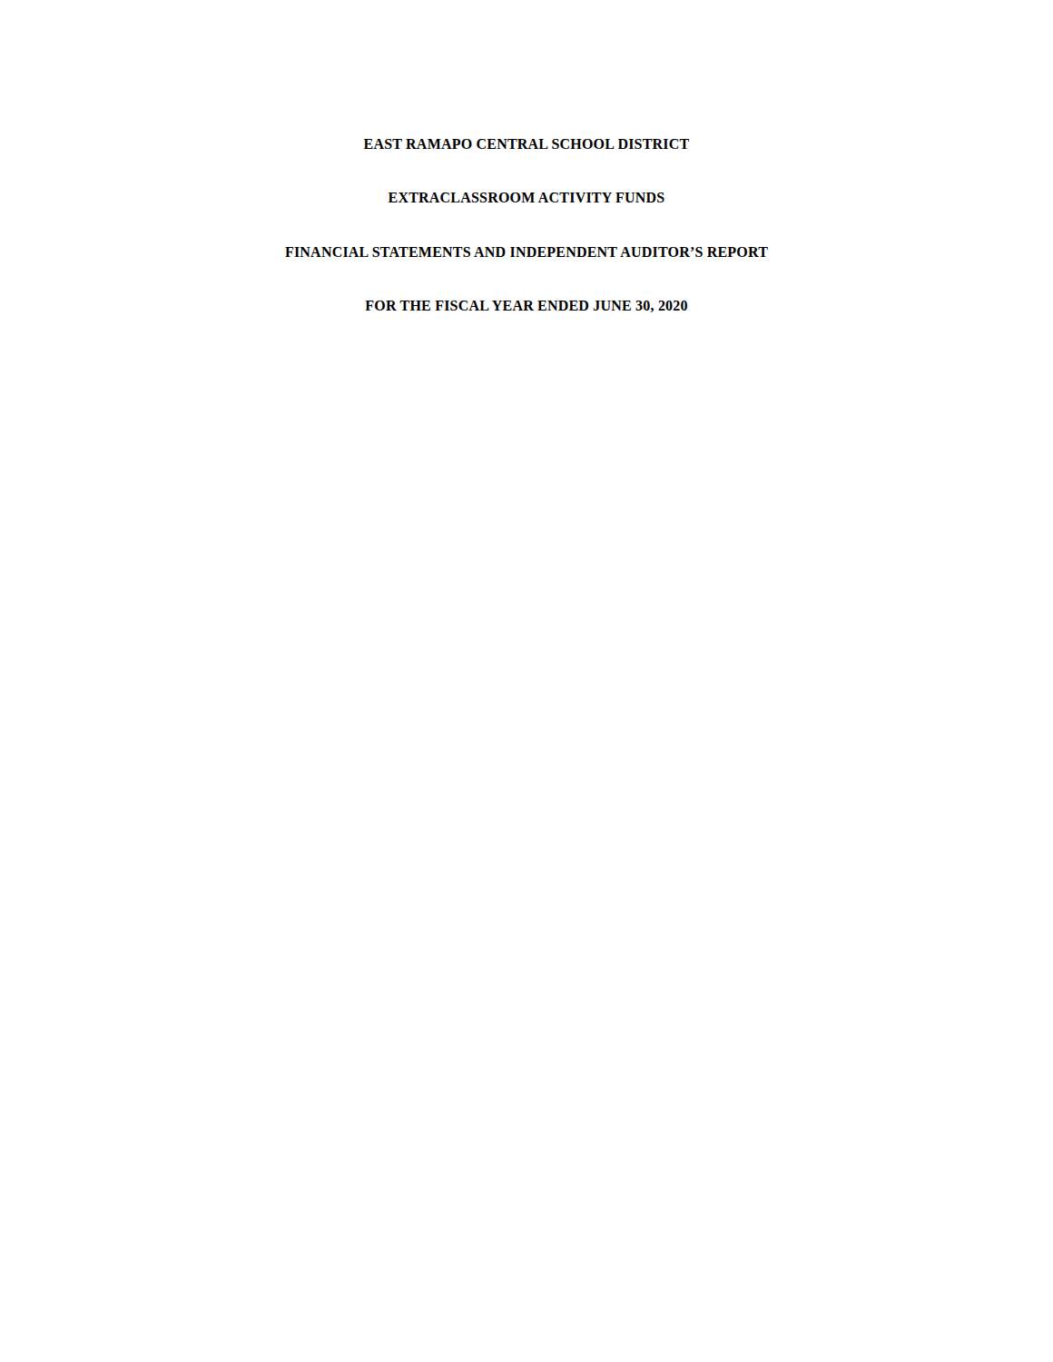EAST RAMAPO CENTRAL SCHOOL DISTRICT
EXTRACLASSROOM ACTIVITY FUNDS
FINANCIAL STATEMENTS AND INDEPENDENT AUDITOR’S REPORT
FOR THE FISCAL YEAR ENDED JUNE 30, 2020